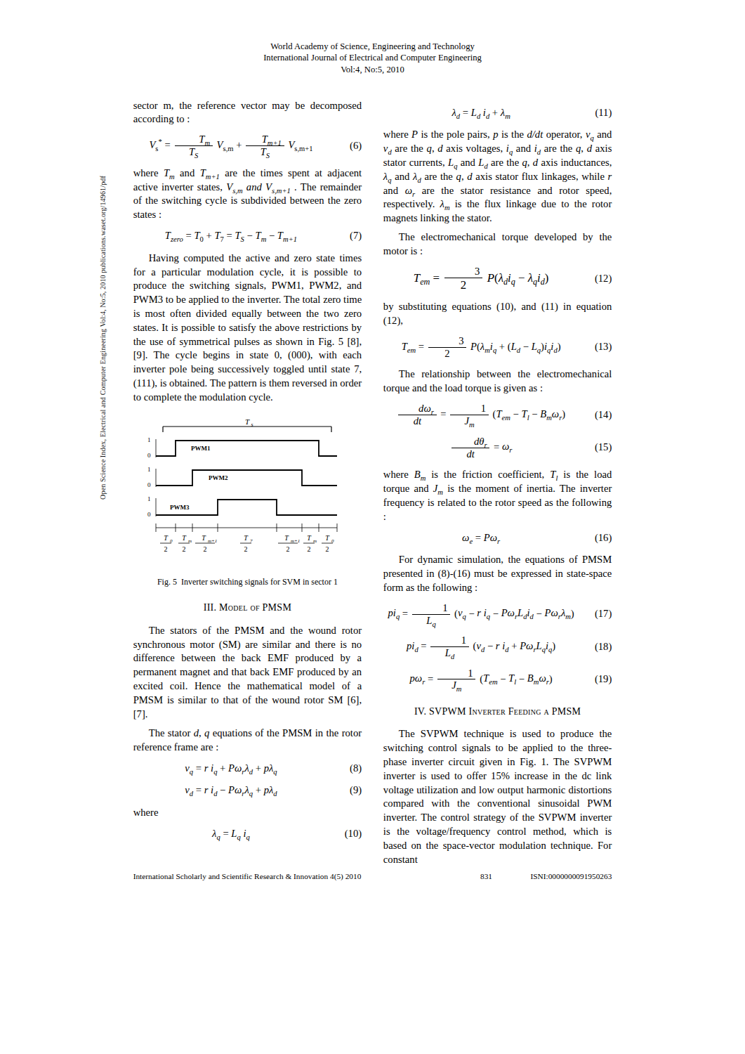Open Science Index, Electrical and Computer Engineering Vol:4, No:5, 2010 publications.waset.org/14961/pdf
World Academy of Science, Engineering and Technology
International Journal of Electrical and Computer Engineering
Vol:4, No:5, 2010
sector m, the reference vector may be decomposed according to :
Vs* = Tm TS Vs,m + Tm+1 TS Vs,m+1
(6)
where Tm and Tm+1 are the times spent at adjacent active inverter states, Vs,m and Vs,m+1 . The remainder of the switching cycle is subdivided between the zero states :
Tzero = T0 + T7 = TS − Tm − Tm+1
(7)
Having computed the active and zero state times for a particular modulation cycle, it is possible to produce the switching signals, PWM1, PWM2, and PWM3 to be applied to the inverter. The total zero time is most often divided equally between the two zero states. It is possible to satisfy the above restrictions by the use of symmetrical pulses as shown in Fig. 5 [8], [9]. The cycle begins in state 0, (000), with each inverter pole being successively toggled until state 7, (111), is obtained. The pattern is them reversed in order to complete the modulation cycle.
T s 1 0 PWM1 1 0 PWM2 1 0 PWM3 T 0 2 T m 2 T m+1 2 T 7 2 T m+1 2 T m 2 T 0 2
Fig. 5 Inverter switching signals for SVM in sector 1
III. Model of PMSM
The stators of the PMSM and the wound rotor synchronous motor (SM) are similar and there is no difference between the back EMF produced by a permanent magnet and that back EMF produced by an excited coil. Hence the mathematical model of a PMSM is similar to that of the wound rotor SM [6], [7].
The stator d, q equations of the PMSM in the rotor reference frame are :
vq = r iq + Pωrλd + pλq
(8)
vd = r id − Pωrλq + pλd
(9)
where
λq = Lq iq
(10)
λd = Ld id + λm
(11)
where P is the pole pairs, p is the d/dt operator, vq and vd are the q, d axis voltages, iq and id are the q, d axis stator currents, Lq and Ld are the q, d axis inductances, λq and λd are the q, d axis stator flux linkages, while r and ωr are the stator resistance and rotor speed, respectively. λm is the flux linkage due to the rotor magnets linking the stator.
The electromechanical torque developed by the motor is :
Tem = 32 P(λdiq − λqid)
(12)
by substituting equations (10), and (11) in equation (12),
Tem = 32 P(λmiq + (Ld − Lq)iqid)
(13)
The relationship between the electromechanical torque and the load torque is given as :
dωr dt = 1 Jm (Tem − Tl − Bmωr)
(14)
dθr dt = ωr
(15)
where Bm is the friction coefficient, Tl is the load torque and Jm is the moment of inertia. The inverter frequency is related to the rotor speed as the following :
ωe = Pωr
(16)
For dynamic simulation, the equations of PMSM presented in (8)-(16) must be expressed in state-space form as the following :
piq = 1 Lq (vq − r iq − PωrLdid − Pωrλm)
(17)
pid = 1 Ld (vd − r id + PωrLqiq)
(18)
pωr = 1 Jm (Tem − Tl − Bmωr)
(19)
IV. SVPWM Inverter Feeding a PMSM
The SVPWM technique is used to produce the switching control signals to be applied to the three-phase inverter circuit given in Fig. 1. The SVPWM inverter is used to offer 15% increase in the dc link voltage utilization and low output harmonic distortions compared with the conventional sinusoidal PWM inverter. The control strategy of the SVPWM inverter is the voltage/frequency control method, which is based on the space-vector modulation technique. For constant
International Scholarly and Scientific Research & Innovation 4(5) 2010
831
ISNI:0000000091950263